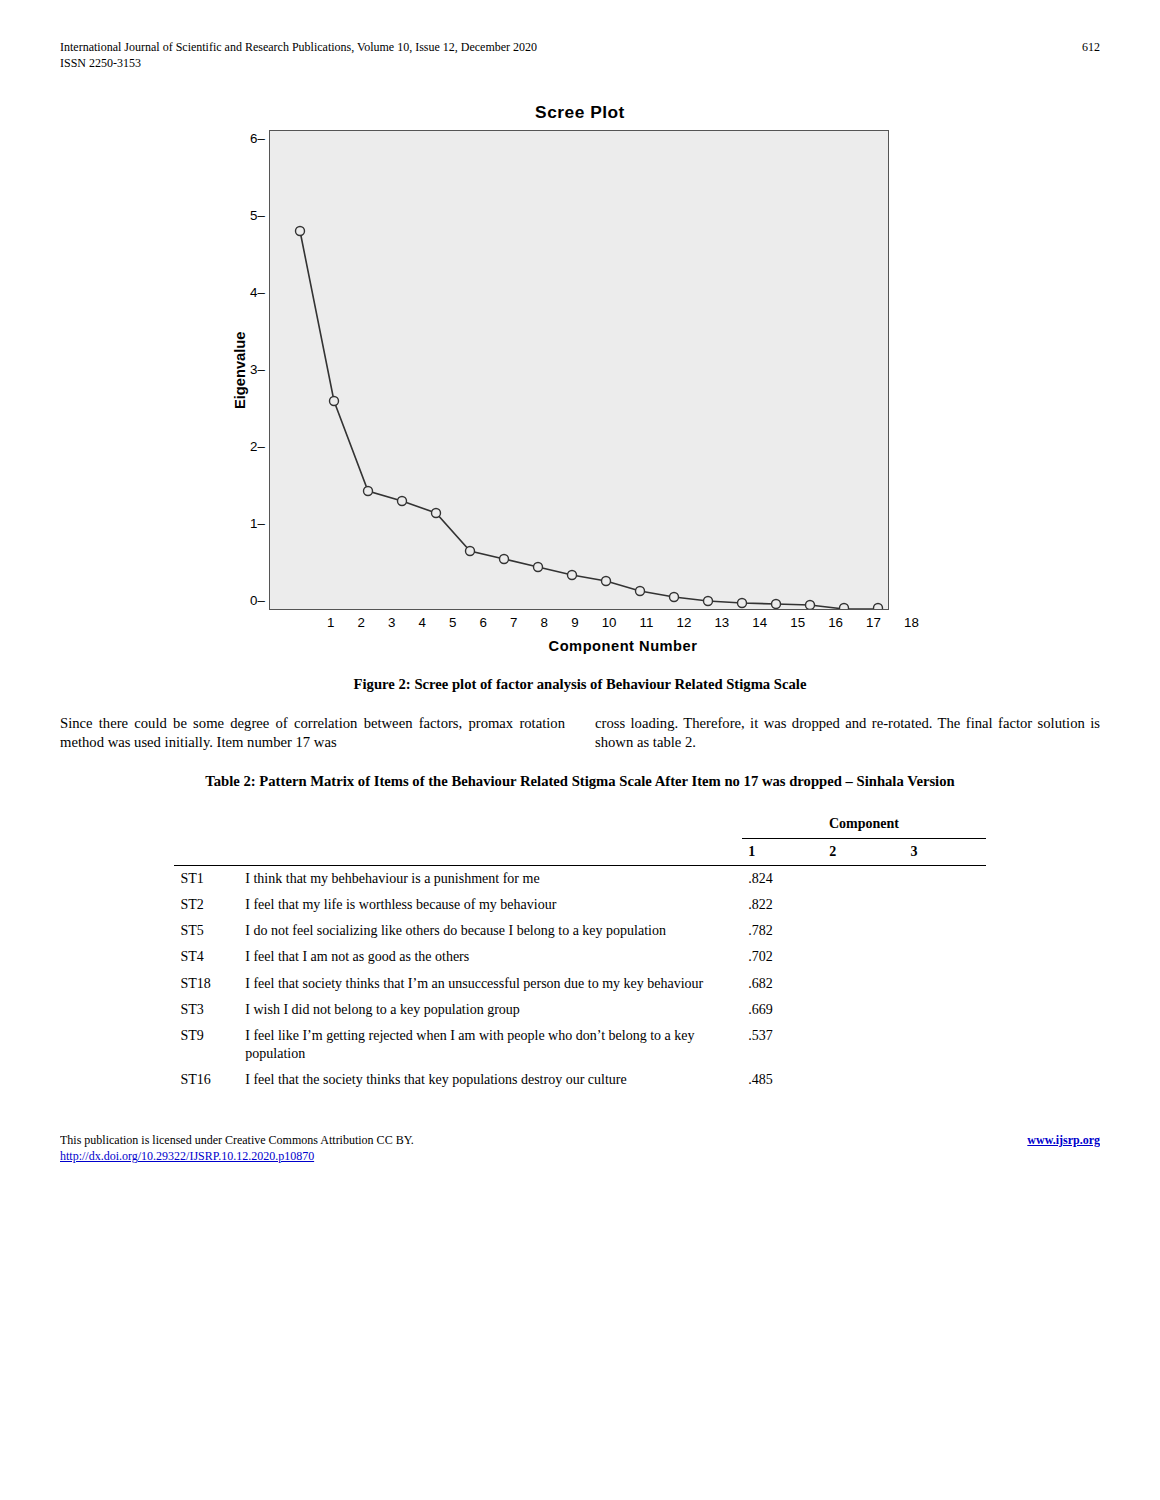International Journal of Scientific and Research Publications, Volume 10, Issue 12, December 2020
ISSN 2250-3153
612
Scree Plot
Eigenvalue
6– 5– 4– 3– 2– 1– 0–
123456 789101112 131415161718
Component Number
Figure 2: Scree plot of factor analysis of Behaviour Related Stigma Scale
Since there could be some degree of correlation between factors, promax rotation method was used initially. Item number 17 was
cross loading. Therefore, it was dropped and re-rotated. The final factor solution is shown as table 2.
Table 2: Pattern Matrix of Items of the Behaviour Related Stigma Scale After Item no 17 was dropped – Sinhala Version
| | | Component |
| | | 1 | 2 | 3 |
| ST1 | I think that my behbehaviour is a punishment for me | .824 | | |
| ST2 | I feel that my life is worthless because of my behaviour | .822 | | |
| ST5 | I do not feel socializing like others do because I belong to a key population | .782 | | |
| ST4 | I feel that I am not as good as the others | .702 | | |
| ST18 | I feel that society thinks that I’m an unsuccessful person due to my key behaviour | .682 | | |
| ST3 | I wish I did not belong to a key population group | .669 | | |
| ST9 | I feel like I’m getting rejected when I am with people who don’t belong to a key population | .537 | | |
| ST16 | I feel that the society thinks that key populations destroy our culture | .485 | | |
This publication is licensed under Creative Commons Attribution CC BY.
http://dx.doi.org/10.29322/IJSRP.10.12.2020.p10870
www.ijsrp.org